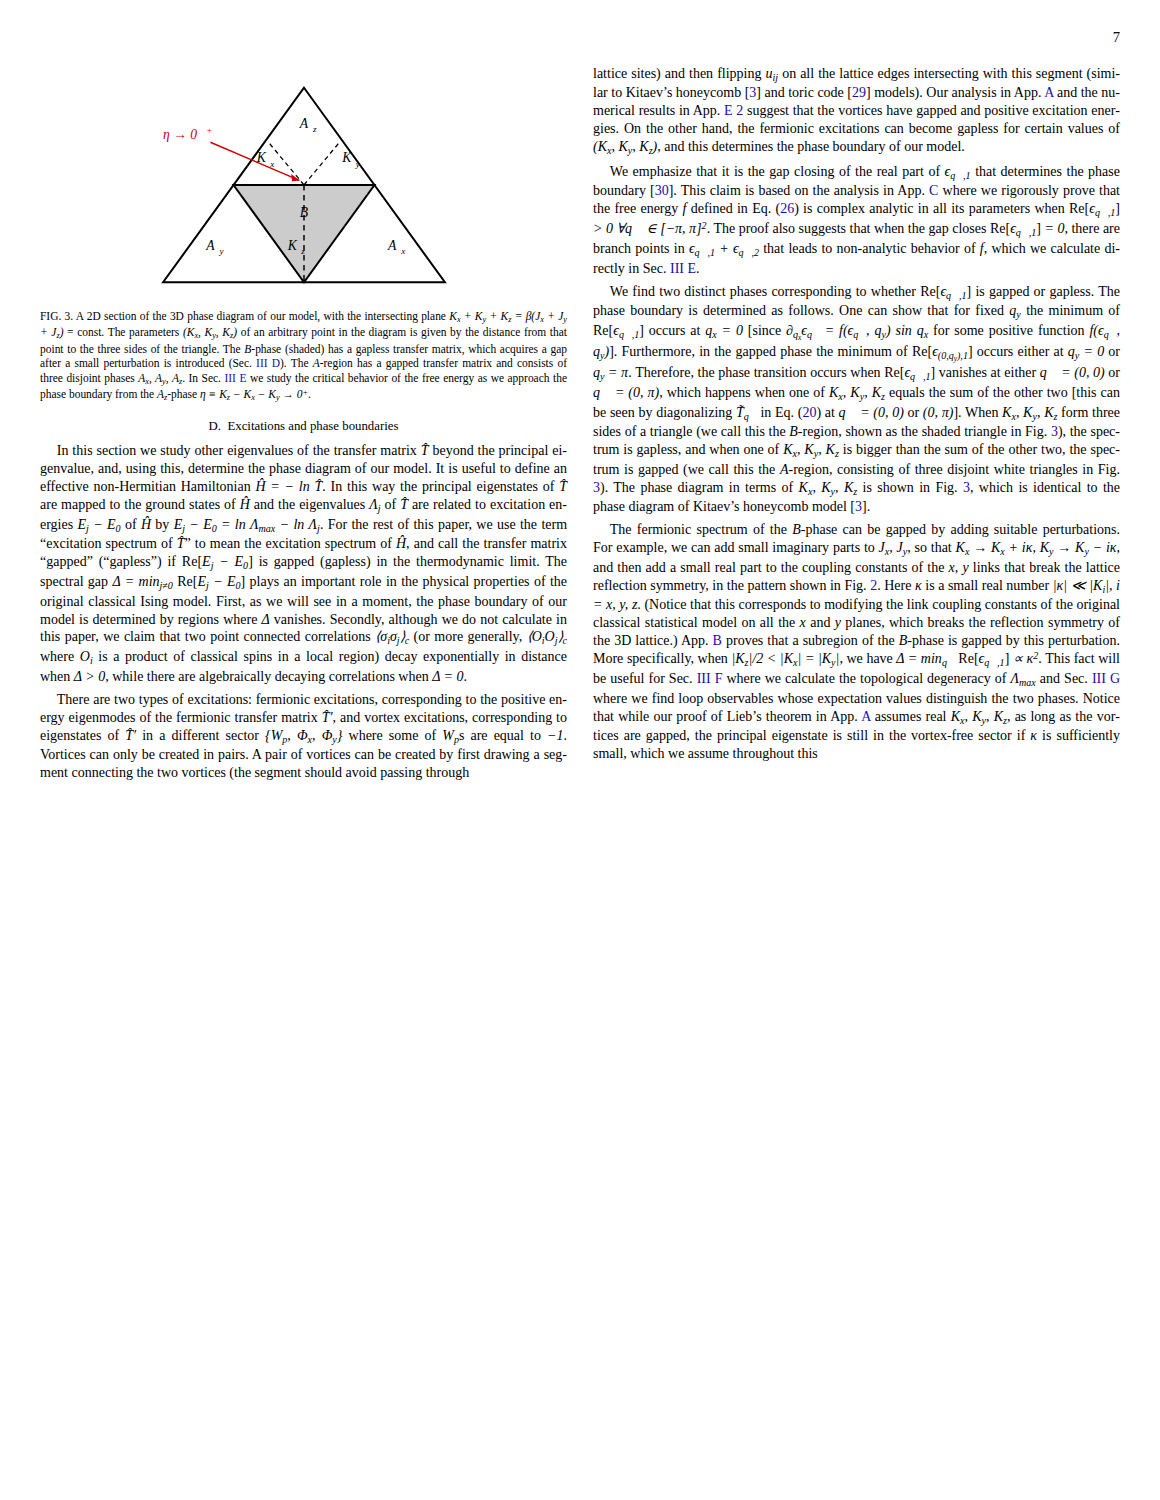7
A z K x K y B K z A y A x η → 0 +
FIG. 3. A 2D section of the 3D phase diagram of our model, with the intersecting plane Kx + Ky + Kz = β(Jx + Jy + Jz) = const. The parameters (Kx, Ky, Kz) of an arbitrary point in the diagram is given by the distance from that point to the three sides of the triangle. The B-phase (shaded) has a gapless transfer matrix, which acquires a gap after a small perturbation is introduced (Sec. III D). The A-region has a gapped transfer matrix and consists of three disjoint phases Ax, Ay, Az. In Sec. III E we study the critical behavior of the free energy as we approach the phase boundary from the Az-phase η ≡ Kz − Kx − Ky → 0+.
D. Excitations and phase boundaries
In this section we study other eigenvalues of the transfer matrix T̂ beyond the principal eigenvalue, and, using this, determine the phase diagram of our model. It is useful to define an effective non-Hermitian Hamiltonian Ĥ = − ln T̂. In this way the principal eigenstates of T̂ are mapped to the ground states of Ĥ and the eigenvalues Λj of T̂ are related to excitation energies Ej − E0 of Ĥ by Ej − E0 = ln Λmax − ln Λj. For the rest of this paper, we use the term “excitation spectrum of T̂” to mean the excitation spectrum of Ĥ, and call the transfer matrix “gapped” (“gapless”) if Re[Ej − E0] is gapped (gapless) in the thermodynamic limit. The spectral gap Δ = minj≠0 Re[Ej − E0] plays an important role in the physical properties of the original classical Ising model. First, as we will see in a moment, the phase boundary of our model is determined by regions where Δ vanishes. Secondly, although we do not calculate in this paper, we claim that two point connected correlations ⟨σiσj⟩c (or more generally, ⟨Oi Oj⟩c where Oi is a product of classical spins in a local region) decay exponentially in distance when Δ > 0, while there are algebraically decaying correlations when Δ = 0.
There are two types of excitations: fermionic excitations, corresponding to the positive energy eigenmodes of the fermionic transfer matrix T̂′, and vortex excitations, corresponding to eigenstates of T̂′ in a different sector {Wp, Φx, Φy} where some of Wps are equal to −1. Vortices can only be created in pairs. A pair of vortices can be created by first drawing a segment connecting the two vortices (the segment should avoid passing through
lattice sites) and then flipping uij on all the lattice edges intersecting with this segment (similar to Kitaev’s honeycomb [3] and toric code [29] models). Our analysis in App. A and the numerical results in App. E 2 suggest that the vortices have gapped and positive excitation energies. On the other hand, the fermionic excitations can become gapless for certain values of (Kx, Ky, Kz), and this determines the phase boundary of our model.
We emphasize that it is the gap closing of the real part of ϵq⃗,1 that determines the phase boundary [30]. This claim is based on the analysis in App. C where we rigorously prove that the free energy f defined in Eq. (26) is complex analytic in all its parameters when Re[ϵq⃗,1] > 0 ∀q⃗ ∈ [−π, π]2. The proof also suggests that when the gap closes Re[ϵq⃗,1] = 0, there are branch points in ϵq⃗,1 + ϵq⃗,2 that leads to non-analytic behavior of f, which we calculate directly in Sec. III E.
We find two distinct phases corresponding to whether Re[ϵq⃗,1] is gapped or gapless. The phase boundary is determined as follows. One can show that for fixed qy the minimum of Re[ϵq⃗,1] occurs at qx = 0 [since ∂qxϵq⃗ = f(ϵq⃗, qy) sin qx for some positive function f(ϵq⃗, qy)]. Furthermore, in the gapped phase the minimum of Re[ϵ(0,qy),1] occurs either at qy = 0 or qy = π. Therefore, the phase transition occurs when Re[ϵq⃗,1] vanishes at either q⃗ = (0, 0) or q⃗ = (0, π), which happens when one of Kx, Ky, Kz equals the sum of the other two [this can be seen by diagonalizing T̃q⃗ in Eq. (20) at q⃗ = (0, 0) or (0, π)]. When Kx, Ky, Kz form three sides of a triangle (we call this the B-region, shown as the shaded triangle in Fig. 3), the spectrum is gapless, and when one of Kx, Ky, Kz is bigger than the sum of the other two, the spectrum is gapped (we call this the A-region, consisting of three disjoint white triangles in Fig. 3). The phase diagram in terms of Kx, Ky, Kz is shown in Fig. 3, which is identical to the phase diagram of Kitaev’s honeycomb model [3].
The fermionic spectrum of the B-phase can be gapped by adding suitable perturbations. For example, we can add small imaginary parts to Jx, Jy, so that Kx → Kx + iκ, Ky → Ky − iκ, and then add a small real part to the coupling constants of the x, y links that break the lattice reflection symmetry, in the pattern shown in Fig. 2. Here κ is a small real number |κ| ≪ |Ki|, i = x, y, z. (Notice that this corresponds to modifying the link coupling constants of the original classical statistical model on all the x and y planes, which breaks the reflection symmetry of the 3D lattice.) App. B proves that a subregion of the B-phase is gapped by this perturbation. More specifically, when |Kz|/2 < |Kx| = |Ky|, we have Δ = minq⃗ Re[ϵq⃗,1] ∝ κ2. This fact will be useful for Sec. III F where we calculate the topological degeneracy of Λmax and Sec. III G where we find loop observables whose expectation values distinguish the two phases. Notice that while our proof of Lieb’s theorem in App. A assumes real Kx, Ky, Kz, as long as the vortices are gapped, the principal eigenstate is still in the vortex-free sector if κ is sufficiently small, which we assume throughout this